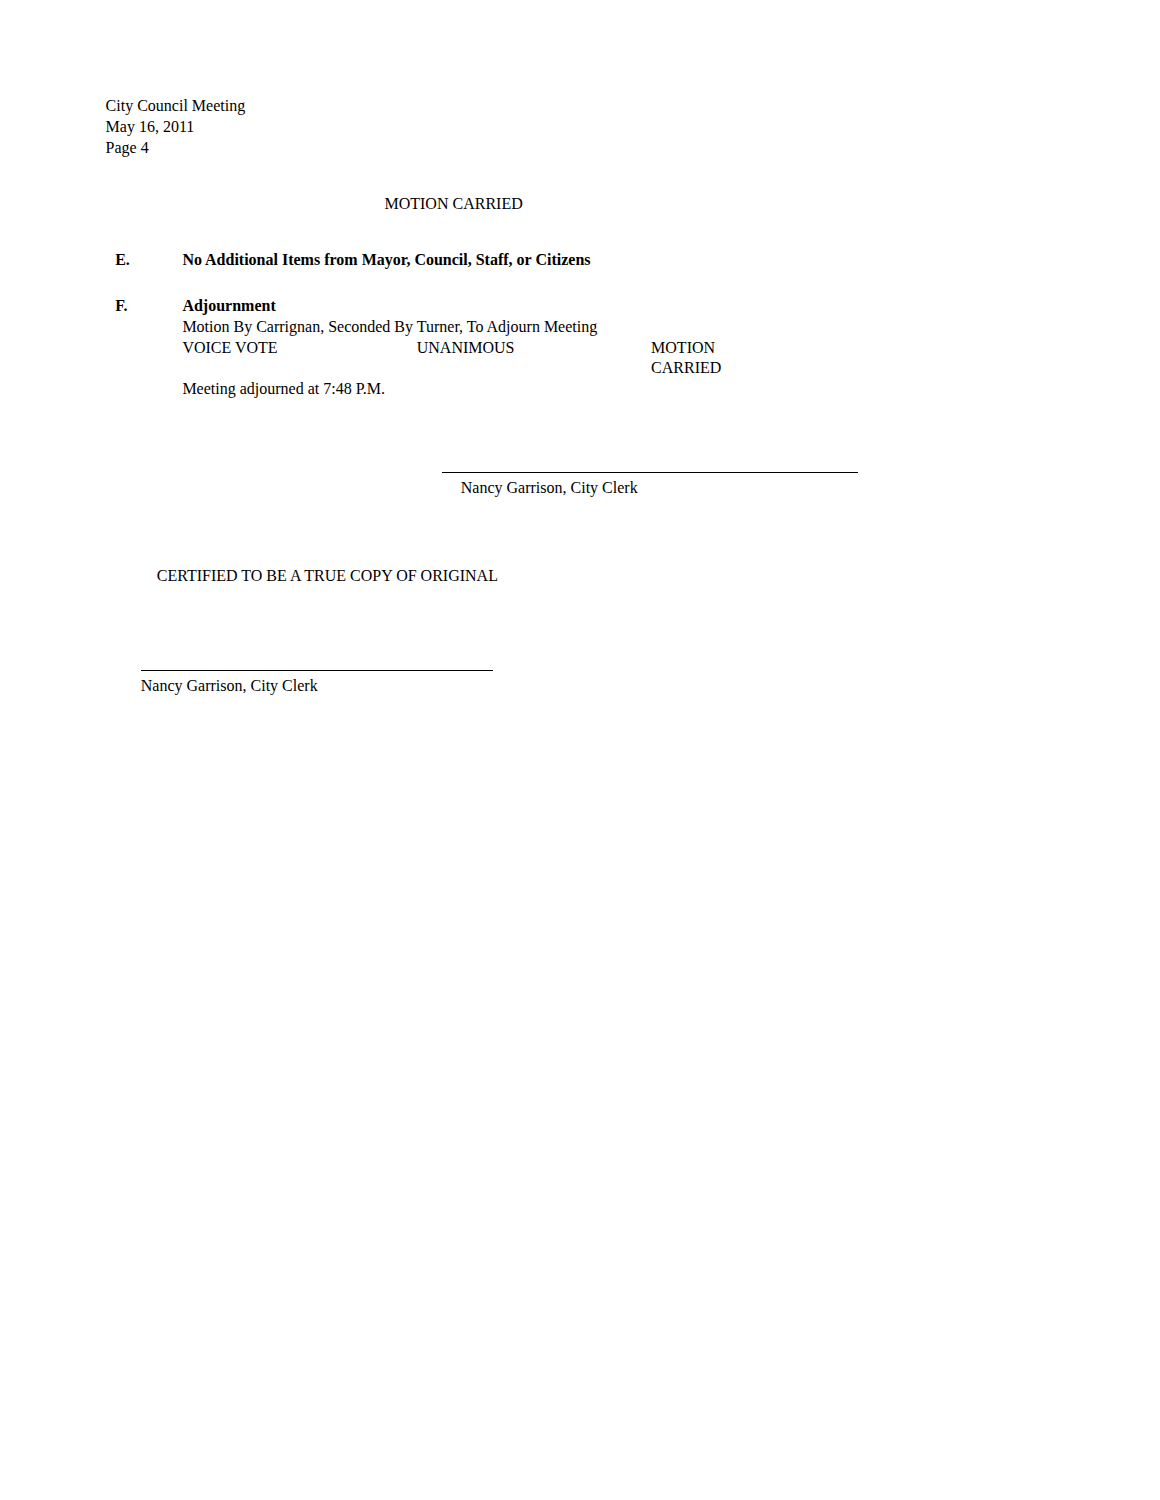City Council Meeting
May 16, 2011
Page 4
MOTION CARRIED
E.
No Additional Items from Mayor, Council, Staff, or Citizens
F.
Adjournment
Motion By Carrignan, Seconded By Turner, To Adjourn Meeting
VOICE VOTE UNANIMOUS MOTION CARRIED
Meeting adjourned at 7:48 P.M.
Nancy Garrison, City Clerk
CERTIFIED TO BE A TRUE COPY OF ORIGINAL
Nancy Garrison, City Clerk